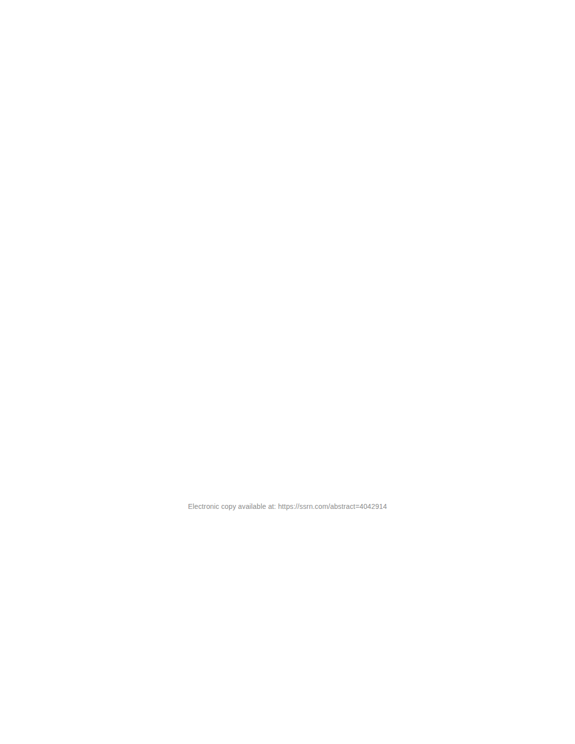Electronic copy available at: https://ssrn.com/abstract=4042914